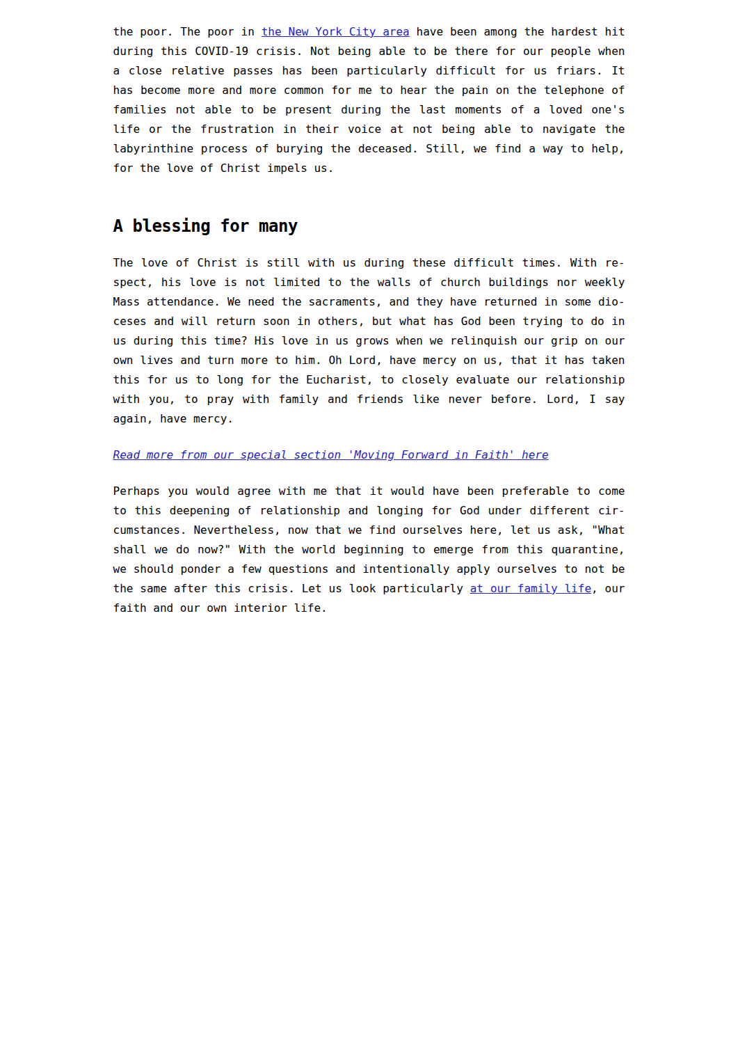the poor. The poor in the New York City area have been among the hardest hit during this COVID-19 crisis. Not being able to be there for our people when a close relative passes has been particularly difficult for us friars. It has become more and more common for me to hear the pain on the telephone of families not able to be present during the last moments of a loved one's life or the frustration in their voice at not being able to navigate the labyrinthine process of burying the deceased. Still, we find a way to help, for the love of Christ impels us.
A blessing for many
The love of Christ is still with us during these difficult times. With respect, his love is not limited to the walls of church buildings nor weekly Mass attendance. We need the sacraments, and they have returned in some dioceses and will return soon in others, but what has God been trying to do in us during this time? His love in us grows when we relinquish our grip on our own lives and turn more to him. Oh Lord, have mercy on us, that it has taken this for us to long for the Eucharist, to closely evaluate our relationship with you, to pray with family and friends like never before. Lord, I say again, have mercy.
Read more from our special section 'Moving Forward in Faith' here
Perhaps you would agree with me that it would have been preferable to come to this deepening of relationship and longing for God under different circumstances. Nevertheless, now that we find ourselves here, let us ask, "What shall we do now?" With the world beginning to emerge from this quarantine, we should ponder a few questions and intentionally apply ourselves to not be the same after this crisis. Let us look particularly at our family life, our faith and our own interior life.